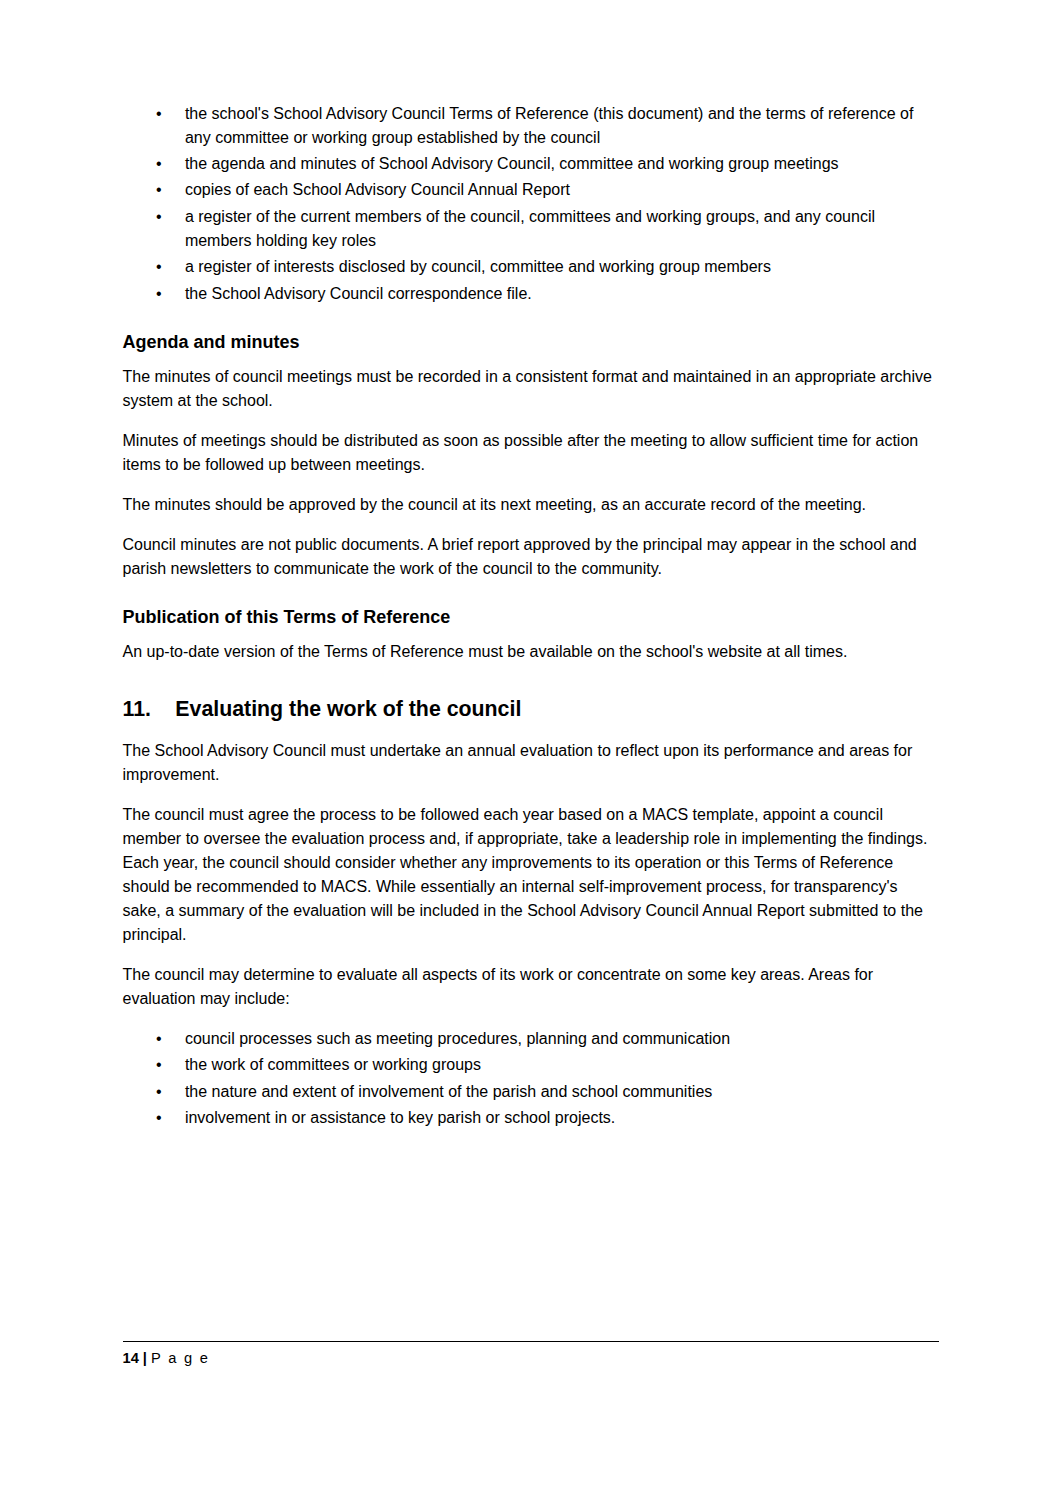the school's School Advisory Council Terms of Reference (this document) and the terms of reference of any committee or working group established by the council
the agenda and minutes of School Advisory Council, committee and working group meetings
copies of each School Advisory Council Annual Report
a register of the current members of the council, committees and working groups, and any council members holding key roles
a register of interests disclosed by council, committee and working group members
the School Advisory Council correspondence file.
Agenda and minutes
The minutes of council meetings must be recorded in a consistent format and maintained in an appropriate archive system at the school.
Minutes of meetings should be distributed as soon as possible after the meeting to allow sufficient time for action items to be followed up between meetings.
The minutes should be approved by the council at its next meeting, as an accurate record of the meeting.
Council minutes are not public documents. A brief report approved by the principal may appear in the school and parish newsletters to communicate the work of the council to the community.
Publication of this Terms of Reference
An up-to-date version of the Terms of Reference must be available on the school's website at all times.
11. Evaluating the work of the council
The School Advisory Council must undertake an annual evaluation to reflect upon its performance and areas for improvement.
The council must agree the process to be followed each year based on a MACS template, appoint a council member to oversee the evaluation process and, if appropriate, take a leadership role in implementing the findings. Each year, the council should consider whether any improvements to its operation or this Terms of Reference should be recommended to MACS. While essentially an internal self-improvement process, for transparency's sake, a summary of the evaluation will be included in the School Advisory Council Annual Report submitted to the principal.
The council may determine to evaluate all aspects of its work or concentrate on some key areas. Areas for evaluation may include:
council processes such as meeting procedures, planning and communication
the work of committees or working groups
the nature and extent of involvement of the parish and school communities
involvement in or assistance to key parish or school projects.
14 | P a g e